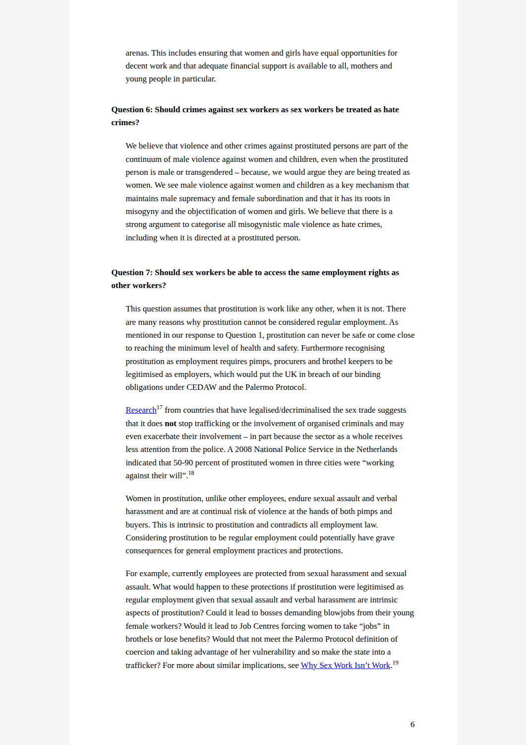arenas. This includes ensuring that women and girls have equal opportunities for decent work and that adequate financial support is available to all, mothers and young people in particular.
Question 6: Should crimes against sex workers as sex workers be treated as hate crimes?
We believe that violence and other crimes against prostituted persons are part of the continuum of male violence against women and children, even when the prostituted person is male or transgendered – because, we would argue they are being treated as women. We see male violence against women and children as a key mechanism that maintains male supremacy and female subordination and that it has its roots in misogyny and the objectification of women and girls. We believe that there is a strong argument to categorise all misogynistic male violence as hate crimes, including when it is directed at a prostituted person.
Question 7: Should sex workers be able to access the same employment rights as other workers?
This question assumes that prostitution is work like any other, when it is not. There are many reasons why prostitution cannot be considered regular employment. As mentioned in our response to Question 1, prostitution can never be safe or come close to reaching the minimum level of health and safety. Furthermore recognising prostitution as employment requires pimps, procurers and brothel keepers to be legitimised as employers, which would put the UK in breach of our binding obligations under CEDAW and the Palermo Protocol.
Research17 from countries that have legalised/decriminalised the sex trade suggests that it does not stop trafficking or the involvement of organised criminals and may even exacerbate their involvement – in part because the sector as a whole receives less attention from the police. A 2008 National Police Service in the Netherlands indicated that 50-90 percent of prostituted women in three cities were “working against their will”.18
Women in prostitution, unlike other employees, endure sexual assault and verbal harassment and are at continual risk of violence at the hands of both pimps and buyers. This is intrinsic to prostitution and contradicts all employment law. Considering prostitution to be regular employment could potentially have grave consequences for general employment practices and protections.
For example, currently employees are protected from sexual harassment and sexual assault. What would happen to these protections if prostitution were legitimised as regular employment given that sexual assault and verbal harassment are intrinsic aspects of prostitution? Could it lead to bosses demanding blowjobs from their young female workers? Would it lead to Job Centres forcing women to take “jobs” in brothels or lose benefits? Would that not meet the Palermo Protocol definition of coercion and taking advantage of her vulnerability and so make the state into a trafficker? For more about similar implications, see Why Sex Work Isn’t Work.19
6